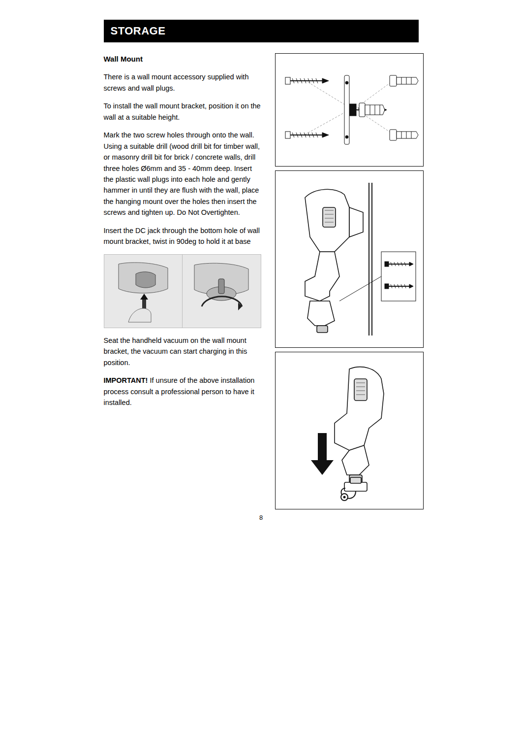STORAGE
Wall Mount
There is a wall mount accessory supplied with screws and wall plugs.
To install the wall mount bracket, position it on the wall at a suitable height.
Mark the two screw holes through onto the wall. Using a suitable drill (wood drill bit for timber wall, or masonry drill bit for brick / concrete walls, drill three holes Ø6mm and 35 - 40mm deep. Insert the plastic wall plugs into each hole and gently hammer in until they are flush with the wall, place the hanging mount over the holes then insert the screws and tighten up. Do Not Overtighten.
Insert the DC jack through the bottom hole of wall mount bracket, twist in 90deg to hold it at base
Seat the handheld vacuum on the wall mount bracket, the vacuum can start charging in this position.
IMPORTANT! If unsure of the above installation process consult a professional person to have it installed.
8